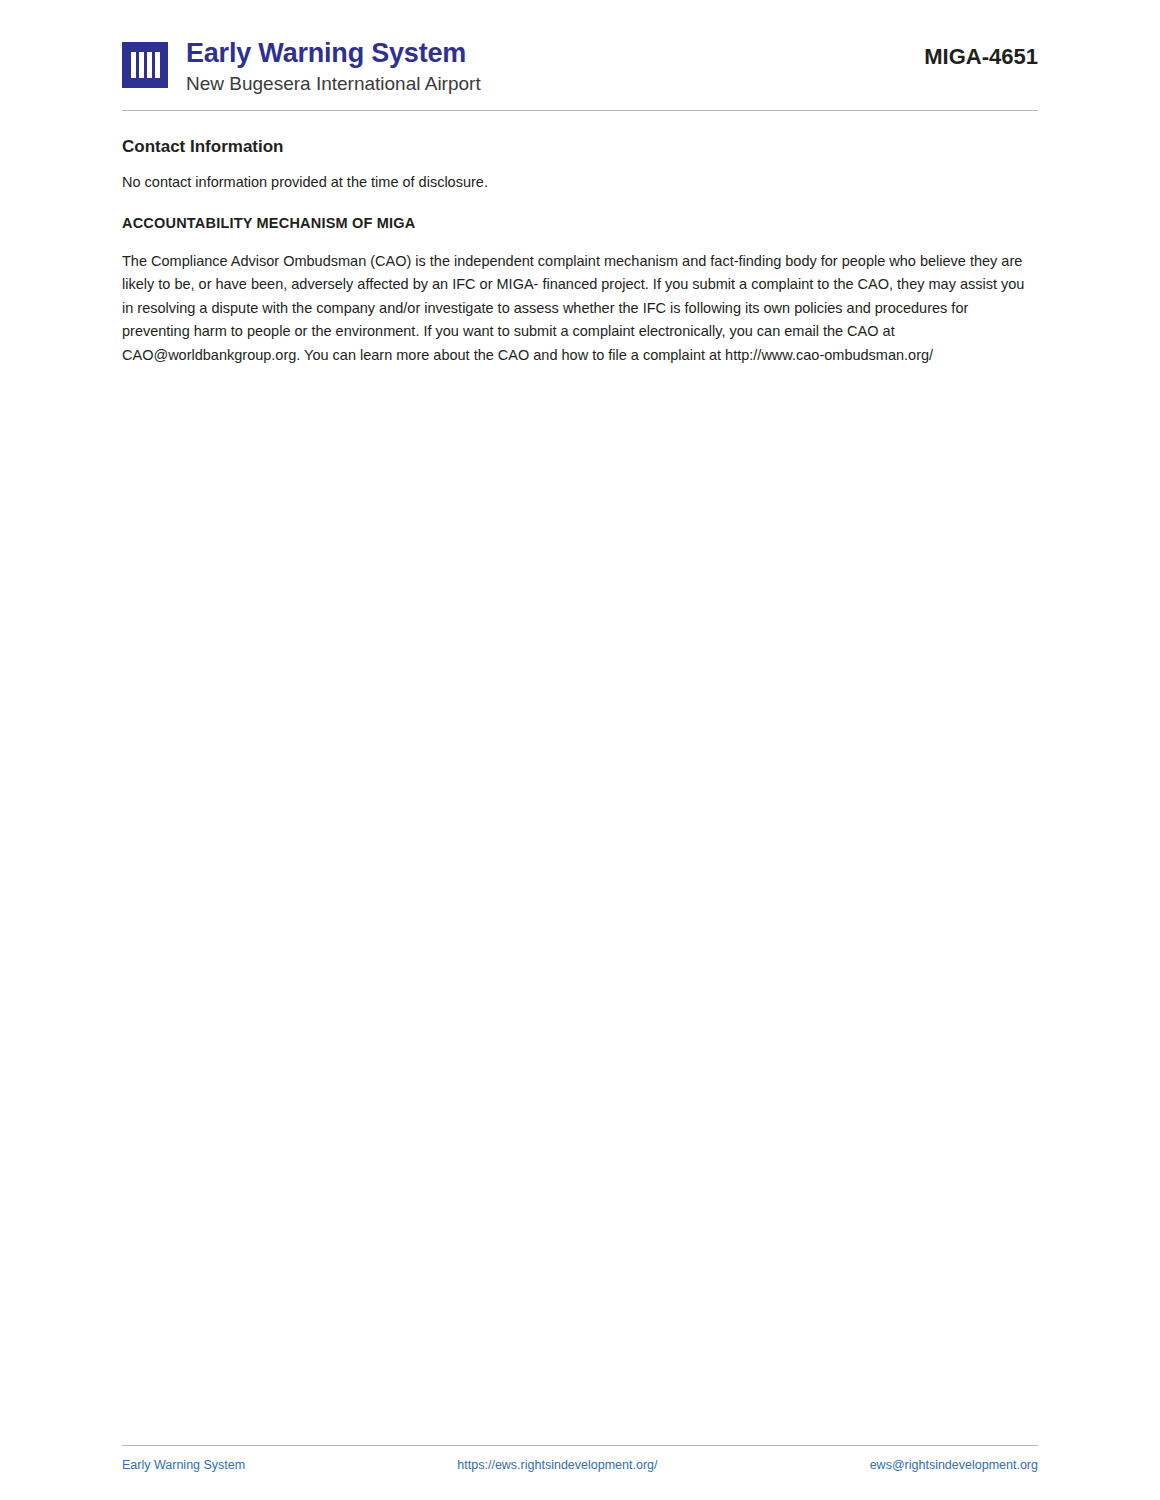Early Warning System
New Bugesera International Airport
MIGA-4651
Contact Information
No contact information provided at the time of disclosure.
ACCOUNTABILITY MECHANISM OF MIGA
The Compliance Advisor Ombudsman (CAO) is the independent complaint mechanism and fact-finding body for people who believe they are likely to be, or have been, adversely affected by an IFC or MIGA- financed project. If you submit a complaint to the CAO, they may assist you in resolving a dispute with the company and/or investigate to assess whether the IFC is following its own policies and procedures for preventing harm to people or the environment. If you want to submit a complaint electronically, you can email the CAO at CAO@worldbankgroup.org. You can learn more about the CAO and how to file a complaint at http://www.cao-ombudsman.org/
Early Warning System
https://ews.rightsindevelopment.org/
ews@rightsindevelopment.org